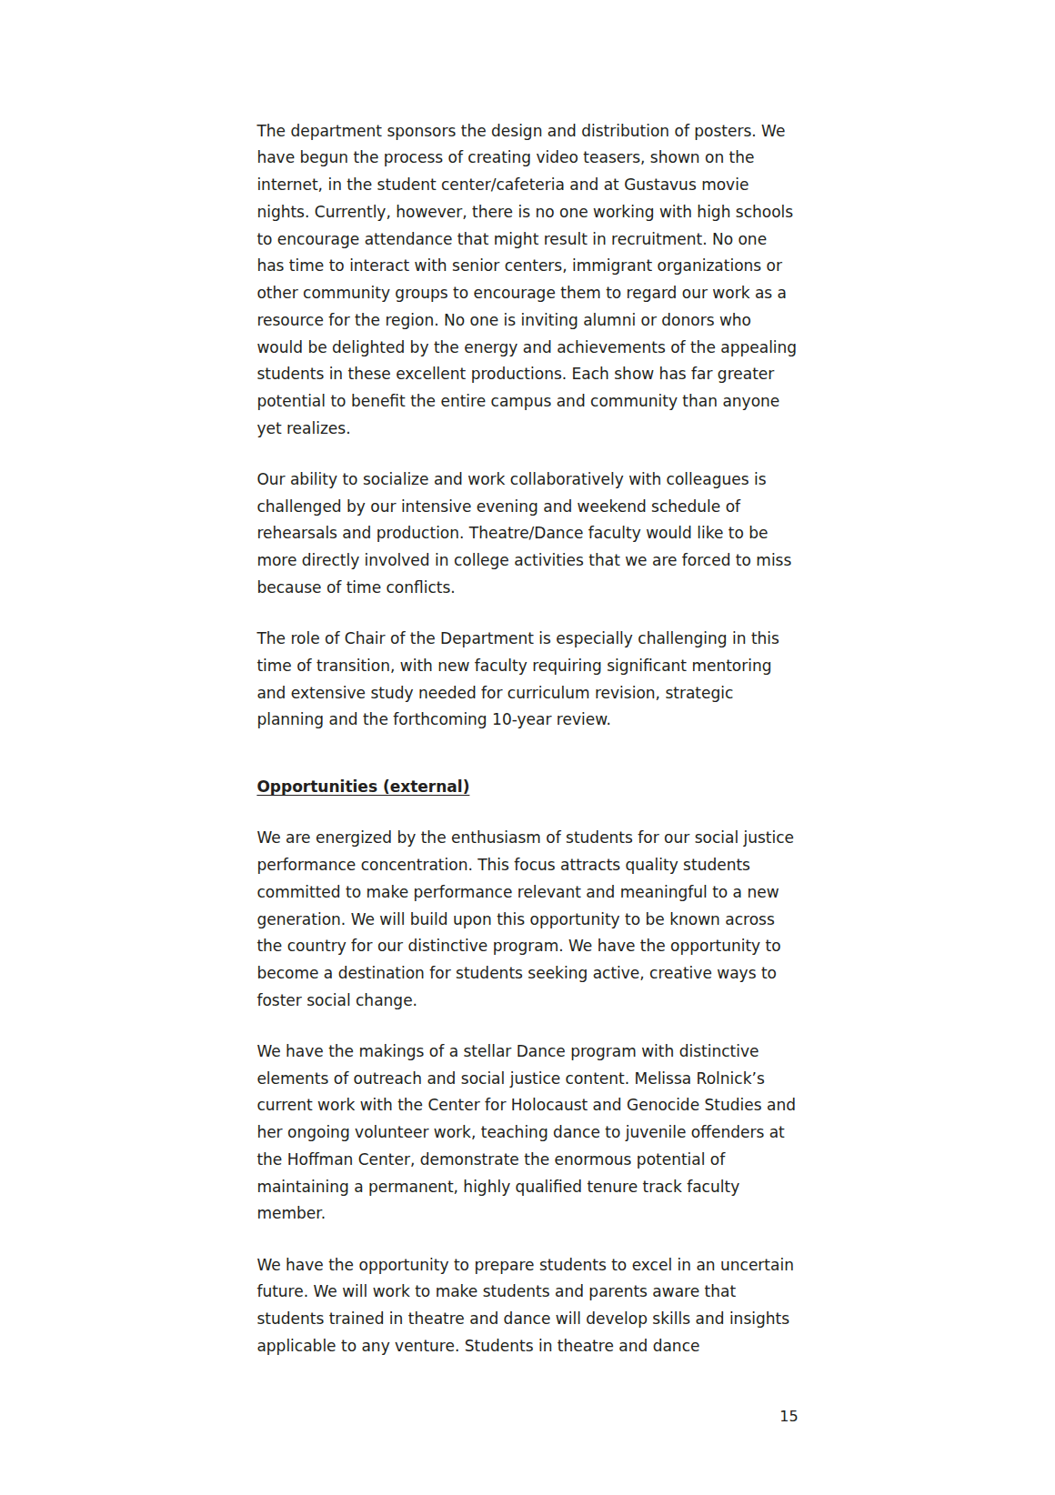The department sponsors the design and distribution of posters. We have begun the process of creating video teasers, shown on the internet, in the student center/cafeteria and at Gustavus movie nights. Currently, however, there is no one working with high schools to encourage attendance that might result in recruitment. No one has time to interact with senior centers, immigrant organizations or other community groups to encourage them to regard our work as a resource for the region. No one is inviting alumni or donors who would be delighted by the energy and achievements of the appealing students in these excellent productions. Each show has far greater potential to benefit the entire campus and community than anyone yet realizes.
Our ability to socialize and work collaboratively with colleagues is challenged by our intensive evening and weekend schedule of rehearsals and production. Theatre/Dance faculty would like to be more directly involved in college activities that we are forced to miss because of time conflicts.
The role of Chair of the Department is especially challenging in this time of transition, with new faculty requiring significant mentoring and extensive study needed for curriculum revision, strategic planning and the forthcoming 10-year review.
Opportunities (external)
We are energized by the enthusiasm of students for our social justice performance concentration. This focus attracts quality students committed to make performance relevant and meaningful to a new generation. We will build upon this opportunity to be known across the country for our distinctive program. We have the opportunity to become a destination for students seeking active, creative ways to foster social change.
We have the makings of a stellar Dance program with distinctive elements of outreach and social justice content. Melissa Rolnick’s current work with the Center for Holocaust and Genocide Studies and her ongoing volunteer work, teaching dance to juvenile offenders at the Hoffman Center, demonstrate the enormous potential of maintaining a permanent, highly qualified tenure track faculty member.
We have the opportunity to prepare students to excel in an uncertain future. We will work to make students and parents aware that students trained in theatre and dance will develop skills and insights applicable to any venture. Students in theatre and dance
15